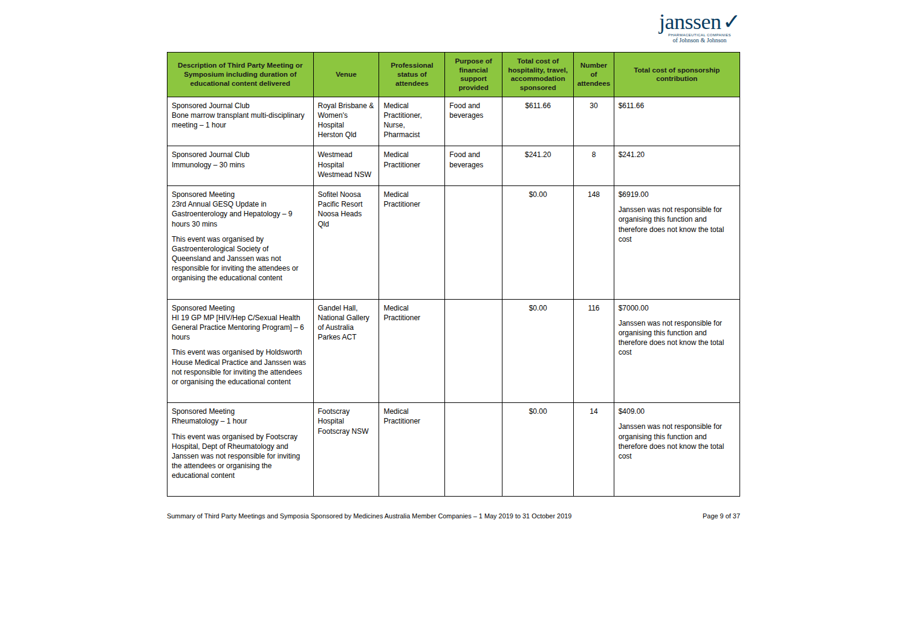janssen✓
PHARMACEUTICAL COMPANIES
of Johnson & Johnson
| Description of Third Party Meeting or Symposium including duration of educational content delivered | Venue | Professional status of attendees | Purpose of financial support provided | Total cost of hospitality, travel, accommodation sponsored | Number of attendees | Total cost of sponsorship contribution |
| --- | --- | --- | --- | --- | --- | --- |
| Sponsored Journal Club Bone marrow transplant multi-disciplinary meeting – 1 hour | Royal Brisbane & Women's Hospital Herston Qld | Medical Practitioner, Nurse, Pharmacist | Food and beverages | $611.66 | 30 | $611.66 |
| Sponsored Journal Club Immunology – 30 mins | Westmead Hospital Westmead NSW | Medical Practitioner | Food and beverages | $241.20 | 8 | $241.20 |
| Sponsored Meeting 23rd Annual GESQ Update in Gastroenterology and Hepatology – 9 hours 30 mins This event was organised by Gastroenterological Society of Queensland and Janssen was not responsible for inviting the attendees or organising the educational content | Sofitel Noosa Pacific Resort Noosa Heads Qld | Medical Practitioner | | $0.00 | 148 | $6919.00 Janssen was not responsible for organising this function and therefore does not know the total cost |
| Sponsored Meeting HI 19 GP MP [HIV/Hep C/Sexual Health General Practice Mentoring Program] – 6 hours This event was organised by Holdsworth House Medical Practice and Janssen was not responsible for inviting the attendees or organising the educational content | Gandel Hall, National Gallery of Australia Parkes ACT | Medical Practitioner | | $0.00 | 116 | $7000.00 Janssen was not responsible for organising this function and therefore does not know the total cost |
| Sponsored Meeting Rheumatology – 1 hour This event was organised by Footscray Hospital, Dept of Rheumatology and Janssen was not responsible for inviting the attendees or organising the educational content | Footscray Hospital Footscray NSW | Medical Practitioner | | $0.00 | 14 | $409.00 Janssen was not responsible for organising this function and therefore does not know the total cost |
Summary of Third Party Meetings and Symposia Sponsored by Medicines Australia Member Companies – 1 May 2019 to 31 October 2019
Page 9 of 37